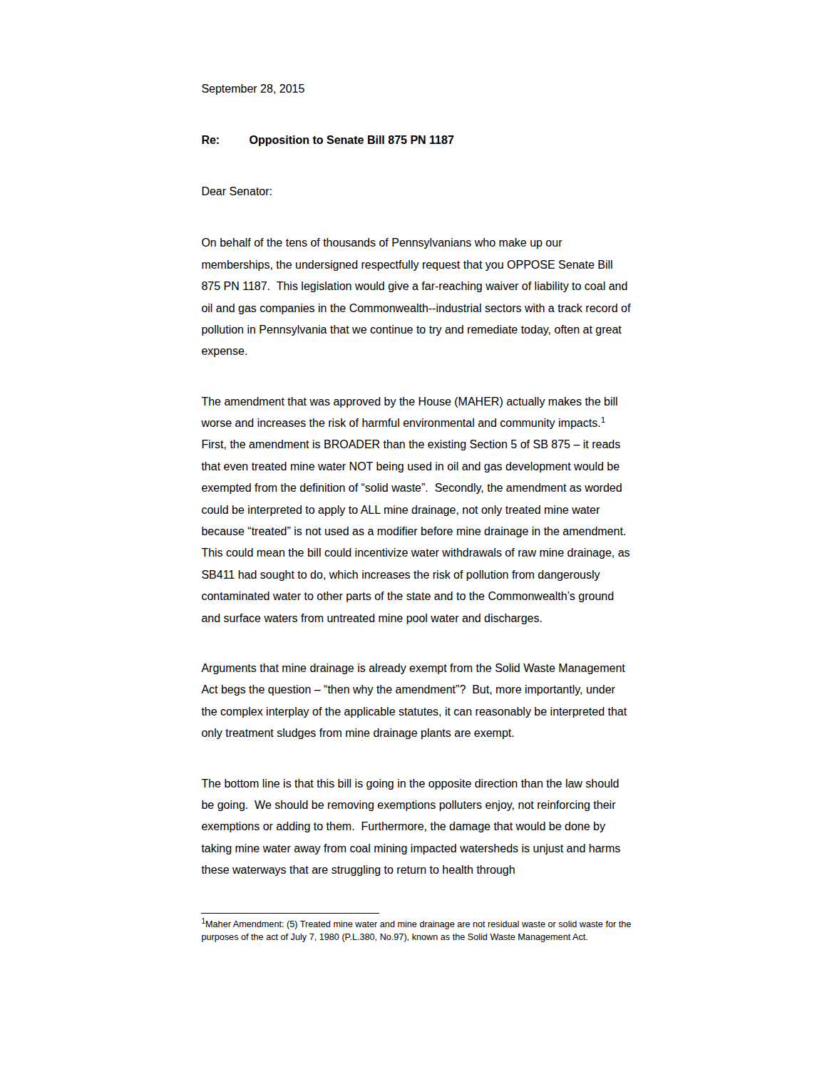September 28, 2015
Re: Opposition to Senate Bill 875 PN 1187
Dear Senator:
On behalf of the tens of thousands of Pennsylvanians who make up our memberships, the undersigned respectfully request that you OPPOSE Senate Bill 875 PN 1187. This legislation would give a far-reaching waiver of liability to coal and oil and gas companies in the Commonwealth--industrial sectors with a track record of pollution in Pennsylvania that we continue to try and remediate today, often at great expense.
The amendment that was approved by the House (MAHER) actually makes the bill worse and increases the risk of harmful environmental and community impacts.1 First, the amendment is BROADER than the existing Section 5 of SB 875 – it reads that even treated mine water NOT being used in oil and gas development would be exempted from the definition of “solid waste”. Secondly, the amendment as worded could be interpreted to apply to ALL mine drainage, not only treated mine water because “treated” is not used as a modifier before mine drainage in the amendment. This could mean the bill could incentivize water withdrawals of raw mine drainage, as SB411 had sought to do, which increases the risk of pollution from dangerously contaminated water to other parts of the state and to the Commonwealth’s ground and surface waters from untreated mine pool water and discharges.
Arguments that mine drainage is already exempt from the Solid Waste Management Act begs the question – “then why the amendment”? But, more importantly, under the complex interplay of the applicable statutes, it can reasonably be interpreted that only treatment sludges from mine drainage plants are exempt.
The bottom line is that this bill is going in the opposite direction than the law should be going. We should be removing exemptions polluters enjoy, not reinforcing their exemptions or adding to them. Furthermore, the damage that would be done by taking mine water away from coal mining impacted watersheds is unjust and harms these waterways that are struggling to return to health through
1Maher Amendment: (5) Treated mine water and mine drainage are not residual waste or solid waste for the purposes of the act of July 7, 1980 (P.L.380, No.97), known as the Solid Waste Management Act.